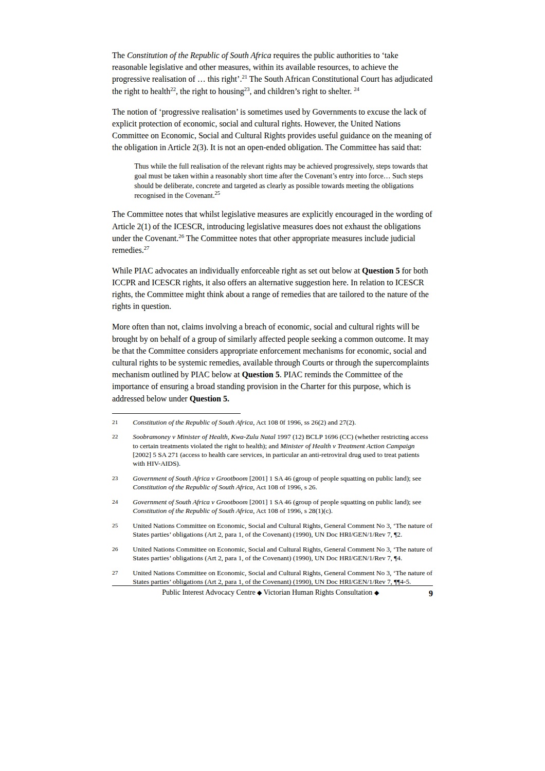The Constitution of the Republic of South Africa requires the public authorities to ‘take reasonable legislative and other measures, within its available resources, to achieve the progressive realisation of … this right’.21 The South African Constitutional Court has adjudicated the right to health22, the right to housing23, and children’s right to shelter. 24
The notion of ‘progressive realisation’ is sometimes used by Governments to excuse the lack of explicit protection of economic, social and cultural rights. However, the United Nations Committee on Economic, Social and Cultural Rights provides useful guidance on the meaning of the obligation in Article 2(3). It is not an open-ended obligation. The Committee has said that:
Thus while the full realisation of the relevant rights may be achieved progressively, steps towards that goal must be taken within a reasonably short time after the Covenant’s entry into force… Such steps should be deliberate, concrete and targeted as clearly as possible towards meeting the obligations recognised in the Covenant.25
The Committee notes that whilst legislative measures are explicitly encouraged in the wording of Article 2(1) of the ICESCR, introducing legislative measures does not exhaust the obligations under the Covenant.26 The Committee notes that other appropriate measures include judicial remedies.27
While PIAC advocates an individually enforceable right as set out below at Question 5 for both ICCPR and ICESCR rights, it also offers an alternative suggestion here. In relation to ICESCR rights, the Committee might think about a range of remedies that are tailored to the nature of the rights in question.
More often than not, claims involving a breach of economic, social and cultural rights will be brought by on behalf of a group of similarly affected people seeking a common outcome. It may be that the Committee considers appropriate enforcement mechanisms for economic, social and cultural rights to be systemic remedies, available through Courts or through the supercomplaints mechanism outlined by PIAC below at Question 5. PIAC reminds the Committee of the importance of ensuring a broad standing provision in the Charter for this purpose, which is addressed below under Question 5.
21 Constitution of the Republic of South Africa, Act 108 0f 1996, ss 26(2) and 27(2).
22 Soobramoney v Minister of Health, Kwa-Zulu Natal 1997 (12) BCLP 1696 (CC) (whether restricting access to certain treatments violated the right to health); and Minister of Health v Treatment Action Campaign [2002] 5 SA 271 (access to health care services, in particular an anti-retroviral drug used to treat patients with HIV-AIDS).
23 Government of South Africa v Grootboom [2001] 1 SA 46 (group of people squatting on public land); see Constitution of the Republic of South Africa, Act 108 of 1996, s 26.
24 Government of South Africa v Grootboom [2001] 1 SA 46 (group of people squatting on public land); see Constitution of the Republic of South Africa, Act 108 of 1996, s 28(1)(c).
25 United Nations Committee on Economic, Social and Cultural Rights, General Comment No 3, ‘The nature of States parties’ obligations (Art 2, para 1, of the Covenant) (1990), UN Doc HRI/GEN/1/Rev 7, ¶2.
26 United Nations Committee on Economic, Social and Cultural Rights, General Comment No 3, ‘The nature of States parties’ obligations (Art 2, para 1, of the Covenant) (1990), UN Doc HRI/GEN/1/Rev 7, ¶4.
27 United Nations Committee on Economic, Social and Cultural Rights, General Comment No 3, ‘The nature of States parties’ obligations (Art 2, para 1, of the Covenant) (1990), UN Doc HRI/GEN/1/Rev 7, ¶¶4-5.
9 Public Interest Advocacy Centre ◆ Victorian Human Rights Consultation ◆